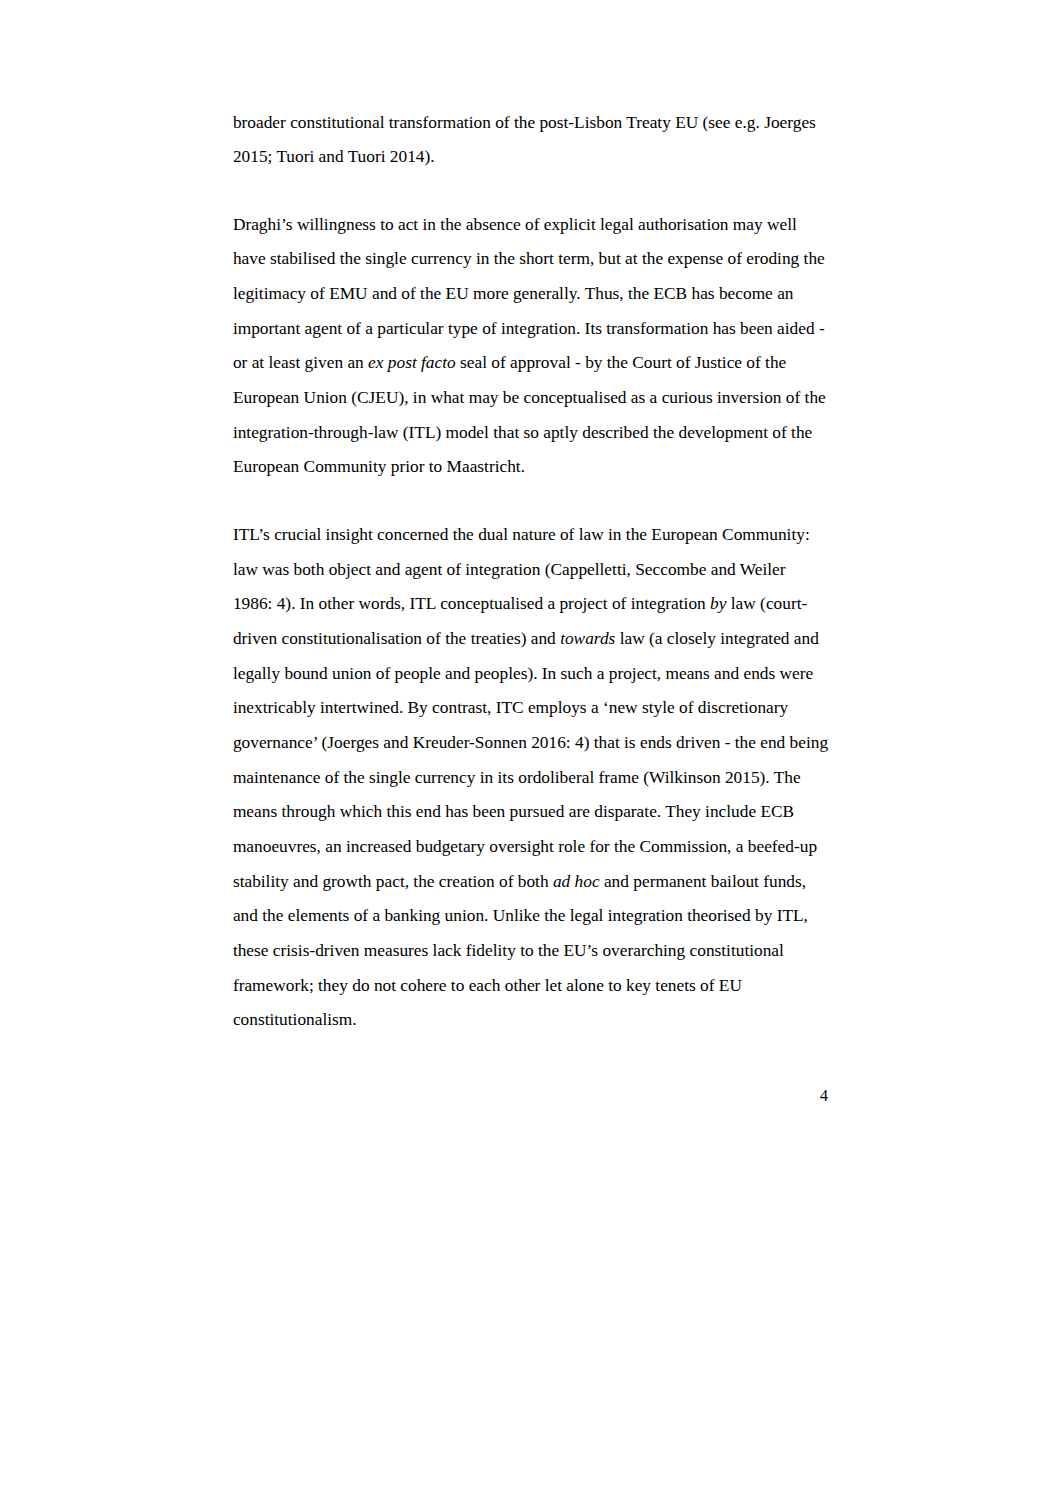broader constitutional transformation of the post-Lisbon Treaty EU (see e.g. Joerges 2015; Tuori and Tuori 2014).
Draghi’s willingness to act in the absence of explicit legal authorisation may well have stabilised the single currency in the short term, but at the expense of eroding the legitimacy of EMU and of the EU more generally. Thus, the ECB has become an important agent of a particular type of integration. Its transformation has been aided - or at least given an ex post facto seal of approval - by the Court of Justice of the European Union (CJEU), in what may be conceptualised as a curious inversion of the integration-through-law (ITL) model that so aptly described the development of the European Community prior to Maastricht.
ITL’s crucial insight concerned the dual nature of law in the European Community: law was both object and agent of integration (Cappelletti, Seccombe and Weiler 1986: 4). In other words, ITL conceptualised a project of integration by law (court-driven constitutionalisation of the treaties) and towards law (a closely integrated and legally bound union of people and peoples). In such a project, means and ends were inextricably intertwined. By contrast, ITC employs a ‘new style of discretionary governance’ (Joerges and Kreuder-Sonnen 2016: 4) that is ends driven - the end being maintenance of the single currency in its ordoliberal frame (Wilkinson 2015). The means through which this end has been pursued are disparate. They include ECB manoeuvres, an increased budgetary oversight role for the Commission, a beefed-up stability and growth pact, the creation of both ad hoc and permanent bailout funds, and the elements of a banking union. Unlike the legal integration theorised by ITL, these crisis-driven measures lack fidelity to the EU’s overarching constitutional framework; they do not cohere to each other let alone to key tenets of EU constitutionalism.
4